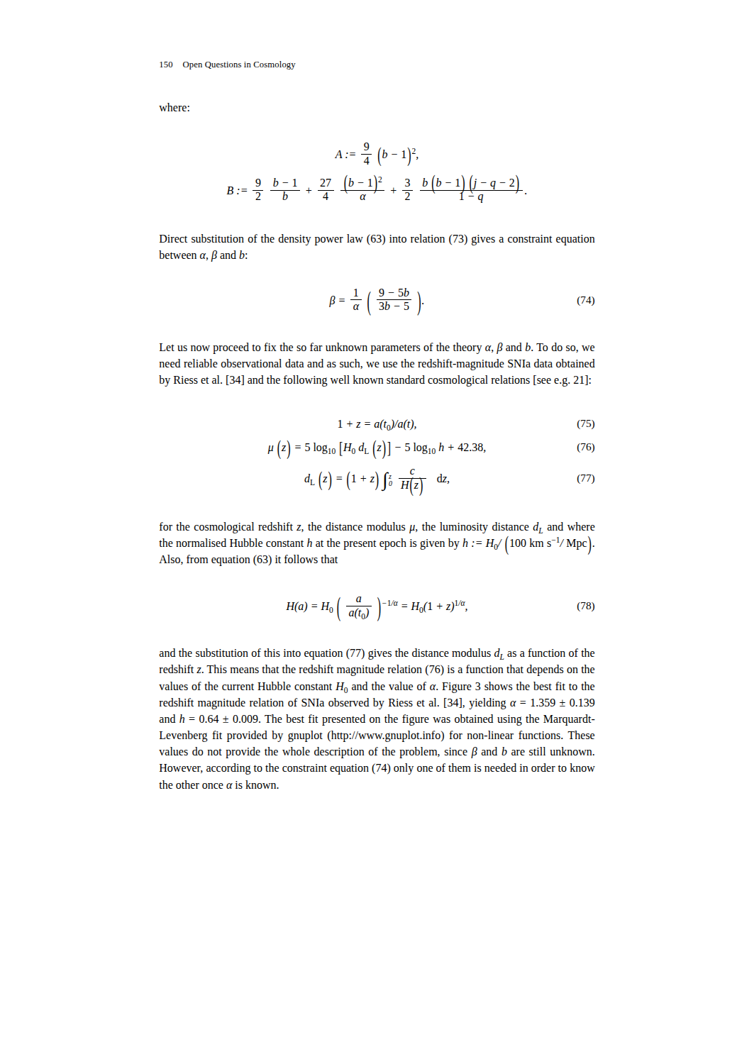150 Open Questions in Cosmology
where:
A := 94 (b − 1)2, B := 92 b − 1 b + 274 (b − 1)2 α + 32 b (b − 1) (j − q − 2) 1 − q.
Direct substitution of the density power law (63) into relation (73) gives a constraint equation between α, β and b:
β = 1 α ( 9 − 5b 3b − 5 ). (74)
Let us now proceed to fix the so far unknown parameters of the theory α, β and b. To do so, we need reliable observational data and as such, we use the redshift-magnitude SNIa data obtained by Riess et al. [34] and the following well known standard cosmological relations [see e.g. 21]:
1 + z = a(t0)/a(t), (75)
μ (z) = 5 log10 [H0 dL (z)] − 5 log10 h + 42.38, (76)
dL (z) = (1 + z) ∫z 0 cH(z) dz, (77)
for the cosmological redshift z, the distance modulus μ, the luminosity distance dL and where the normalised Hubble constant h at the present epoch is given by h := H0/ (100 km s−1/ Mpc). Also, from equation (63) it follows that
H(a) = H0 ( aa(t0) )−1/α = H0(1 + z)1/α, (78)
and the substitution of this into equation (77) gives the distance modulus dL as a function of the redshift z. This means that the redshift magnitude relation (76) is a function that depends on the values of the current Hubble constant H0 and the value of α. Figure 3 shows the best fit to the redshift magnitude relation of SNIa observed by Riess et al. [34], yielding α = 1.359 ± 0.139 and h = 0.64 ± 0.009. The best fit presented on the figure was obtained using the Marquardt-Levenberg fit provided by gnuplot (http://www.gnuplot.info) for non-linear functions. These values do not provide the whole description of the problem, since β and b are still unknown. However, according to the constraint equation (74) only one of them is needed in order to know the other once α is known.